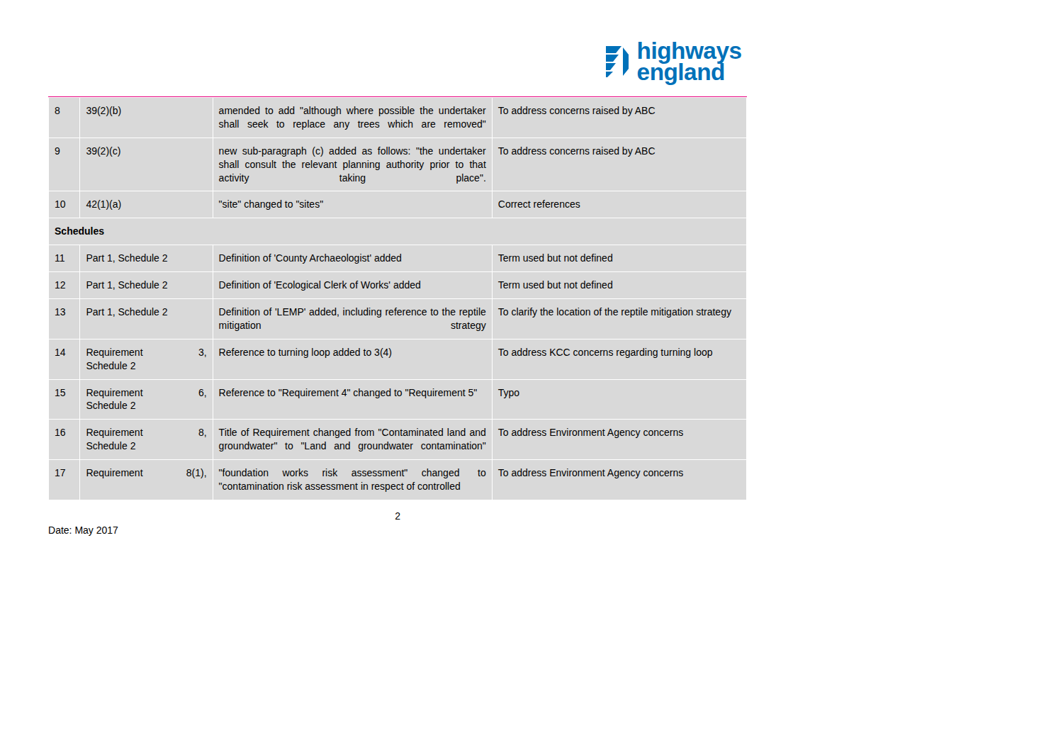highwaysengland
| 8 | 39(2)(b) | amended to add "although where possible the undertaker shall seek to replace any trees which are removed" | To address concerns raised by ABC |
| 9 | 39(2)(c) | new sub-paragraph (c) added as follows: "the undertaker shall consult the relevant planning authority prior to that activity taking place". | To address concerns raised by ABC |
| 10 | 42(1)(a) | "site" changed to "sites" | Correct references |
| Schedules |
| 11 | Part 1, Schedule 2 | Definition of 'County Archaeologist' added | Term used but not defined |
| 12 | Part 1, Schedule 2 | Definition of 'Ecological Clerk of Works' added | Term used but not defined |
| 13 | Part 1, Schedule 2 | Definition of 'LEMP' added, including reference to the reptile mitigation strategy | To clarify the location of the reptile mitigation strategy |
| 14 | Requirement 3, Schedule 2 | Reference to turning loop added to 3(4) | To address KCC concerns regarding turning loop |
| 15 | Requirement 6, Schedule 2 | Reference to "Requirement 4" changed to "Requirement 5" | Typo |
| 16 | Requirement 8, Schedule 2 | Title of Requirement changed from "Contaminated land and groundwater" to "Land and groundwater contamination" | To address Environment Agency concerns |
| 17 | Requirement 8(1), | "foundation works risk assessment" changed to "contamination risk assessment in respect of controlled | To address Environment Agency concerns |
2
Date: May 2017